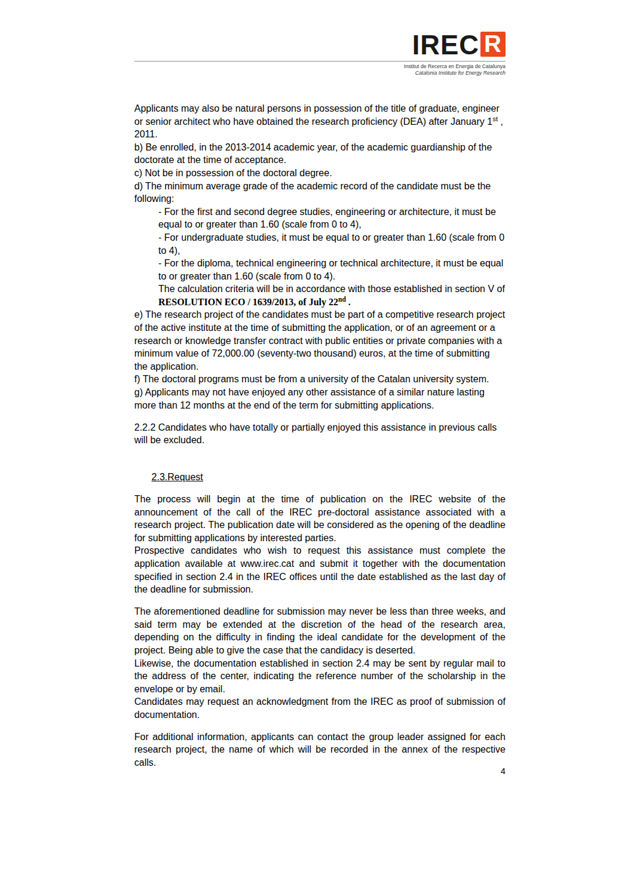IRECR
Institut de Recerca en Energia de Catalunya
Catalonia Institute for Energy Research
Applicants may also be natural persons in possession of the title of graduate, engineer or senior architect who have obtained the research proficiency (DEA) after January 1st , 2011.
b) Be enrolled, in the 2013-2014 academic year, of the academic guardianship of the doctorate at the time of acceptance.
c) Not be in possession of the doctoral degree.
d) The minimum average grade of the academic record of the candidate must be the following:
- For the first and second degree studies, engineering or architecture, it must be equal to or greater than 1.60 (scale from 0 to 4),
- For undergraduate studies, it must be equal to or greater than 1.60 (scale from 0 to 4),
- For the diploma, technical engineering or technical architecture, it must be equal to or greater than 1.60 (scale from 0 to 4).
The calculation criteria will be in accordance with those established in section V of RESOLUTION ECO / 1639/2013, of July 22nd .
e) The research project of the candidates must be part of a competitive research project of the active institute at the time of submitting the application, or of an agreement or a research or knowledge transfer contract with public entities or private companies with a minimum value of 72,000.00 (seventy-two thousand) euros, at the time of submitting the application.
f) The doctoral programs must be from a university of the Catalan university system.
g) Applicants may not have enjoyed any other assistance of a similar nature lasting more than 12 months at the end of the term for submitting applications.
2.2.2 Candidates who have totally or partially enjoyed this assistance in previous calls will be excluded.
2.3.Request
The process will begin at the time of publication on the IREC website of the announcement of the call of the IREC pre-doctoral assistance associated with a research project. The publication date will be considered as the opening of the deadline for submitting applications by interested parties.
Prospective candidates who wish to request this assistance must complete the application available at www.irec.cat and submit it together with the documentation specified in section 2.4 in the IREC offices until the date established as the last day of the deadline for submission.
The aforementioned deadline for submission may never be less than three weeks, and said term may be extended at the discretion of the head of the research area, depending on the difficulty in finding the ideal candidate for the development of the project. Being able to give the case that the candidacy is deserted.
Likewise, the documentation established in section 2.4 may be sent by regular mail to the address of the center, indicating the reference number of the scholarship in the envelope or by email.
Candidates may request an acknowledgment from the IREC as proof of submission of documentation.
For additional information, applicants can contact the group leader assigned for each research project, the name of which will be recorded in the annex of the respective calls.
4